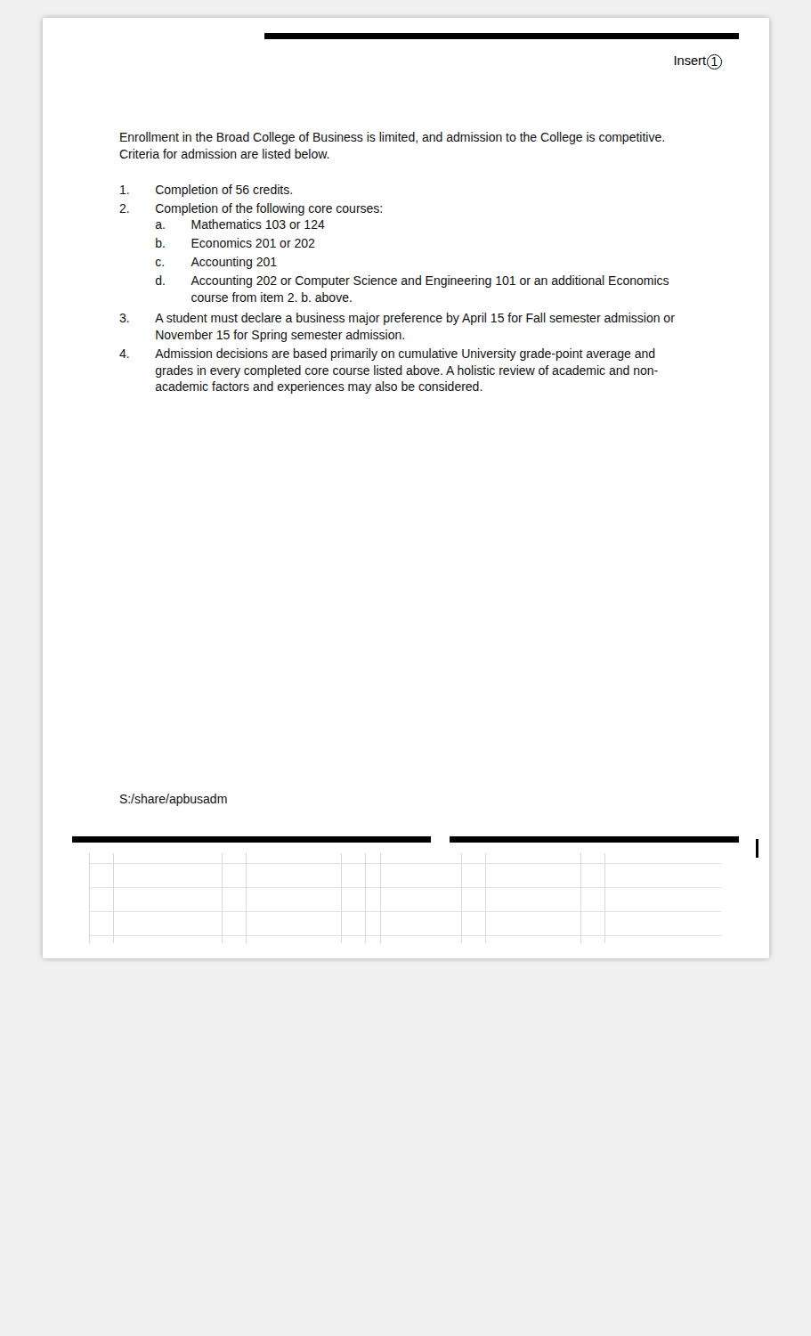Insert1
Enrollment in the Broad College of Business is limited, and admission to the College is competitive. Criteria for admission are listed below.
| 1. | Completion of 56 credits. |
| 2. | Completion of the following core courses: / a. / Mathematics 103 or 124 / / b. / Economics 201 or 202 / / c. / Accounting 201 / / d. / Accounting 202 or Computer Science and Engineering 101 or an additional Economics course from item 2. b. above. / |
| 3. | A student must declare a business major preference by April 15 for Fall semester admission or November 15 for Spring semester admission. |
| 4. | Admission decisions are based primarily on cumulative University grade-point average and grades in every completed core course listed above. A holistic review of academic and non-academic factors and experiences may also be considered. |
S:/share/apbusadm